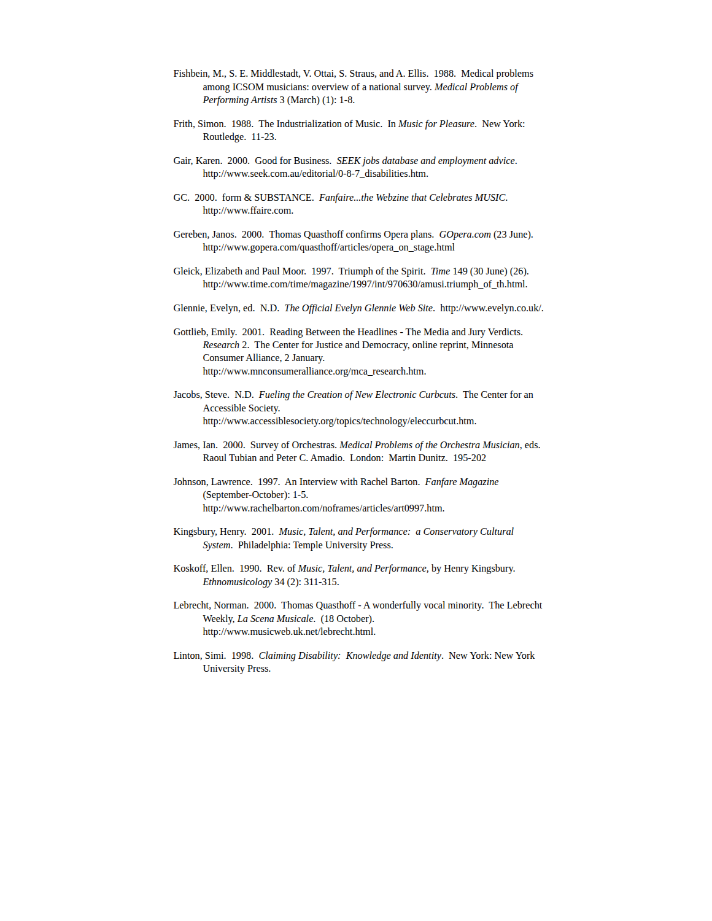Fishbein, M., S. E. Middlestadt, V. Ottai, S. Straus, and A. Ellis. 1988. Medical problems among ICSOM musicians: overview of a national survey. Medical Problems of Performing Artists 3 (March) (1): 1-8.
Frith, Simon. 1988. The Industrialization of Music. In Music for Pleasure. New York: Routledge. 11-23.
Gair, Karen. 2000. Good for Business. SEEK jobs database and employment advice. http://www.seek.com.au/editorial/0-8-7_disabilities.htm.
GC. 2000. form & SUBSTANCE. Fanfaire...the Webzine that Celebrates MUSIC. http://www.ffaire.com.
Gereben, Janos. 2000. Thomas Quasthoff confirms Opera plans. GOpera.com (23 June). http://www.gopera.com/quasthoff/articles/opera_on_stage.html
Gleick, Elizabeth and Paul Moor. 1997. Triumph of the Spirit. Time 149 (30 June) (26). http://www.time.com/time/magazine/1997/int/970630/amusi.triumph_of_th.html.
Glennie, Evelyn, ed. N.D. The Official Evelyn Glennie Web Site. http://www.evelyn.co.uk/.
Gottlieb, Emily. 2001. Reading Between the Headlines - The Media and Jury Verdicts. Research 2. The Center for Justice and Democracy, online reprint, Minnesota Consumer Alliance, 2 January. http://www.mnconsumeralliance.org/mca_research.htm.
Jacobs, Steve. N.D. Fueling the Creation of New Electronic Curbcuts. The Center for an Accessible Society. http://www.accessiblesociety.org/topics/technology/eleccurbcut.htm.
James, Ian. 2000. Survey of Orchestras. Medical Problems of the Orchestra Musician, eds. Raoul Tubian and Peter C. Amadio. London: Martin Dunitz. 195-202
Johnson, Lawrence. 1997. An Interview with Rachel Barton. Fanfare Magazine (September-October): 1-5. http://www.rachelbarton.com/noframes/articles/art0997.htm.
Kingsbury, Henry. 2001. Music, Talent, and Performance: a Conservatory Cultural System. Philadelphia: Temple University Press.
Koskoff, Ellen. 1990. Rev. of Music, Talent, and Performance, by Henry Kingsbury. Ethnomusicology 34 (2): 311-315.
Lebrecht, Norman. 2000. Thomas Quasthoff - A wonderfully vocal minority. The Lebrecht Weekly, La Scena Musicale. (18 October). http://www.musicweb.uk.net/lebrecht.html.
Linton, Simi. 1998. Claiming Disability: Knowledge and Identity. New York: New York University Press.